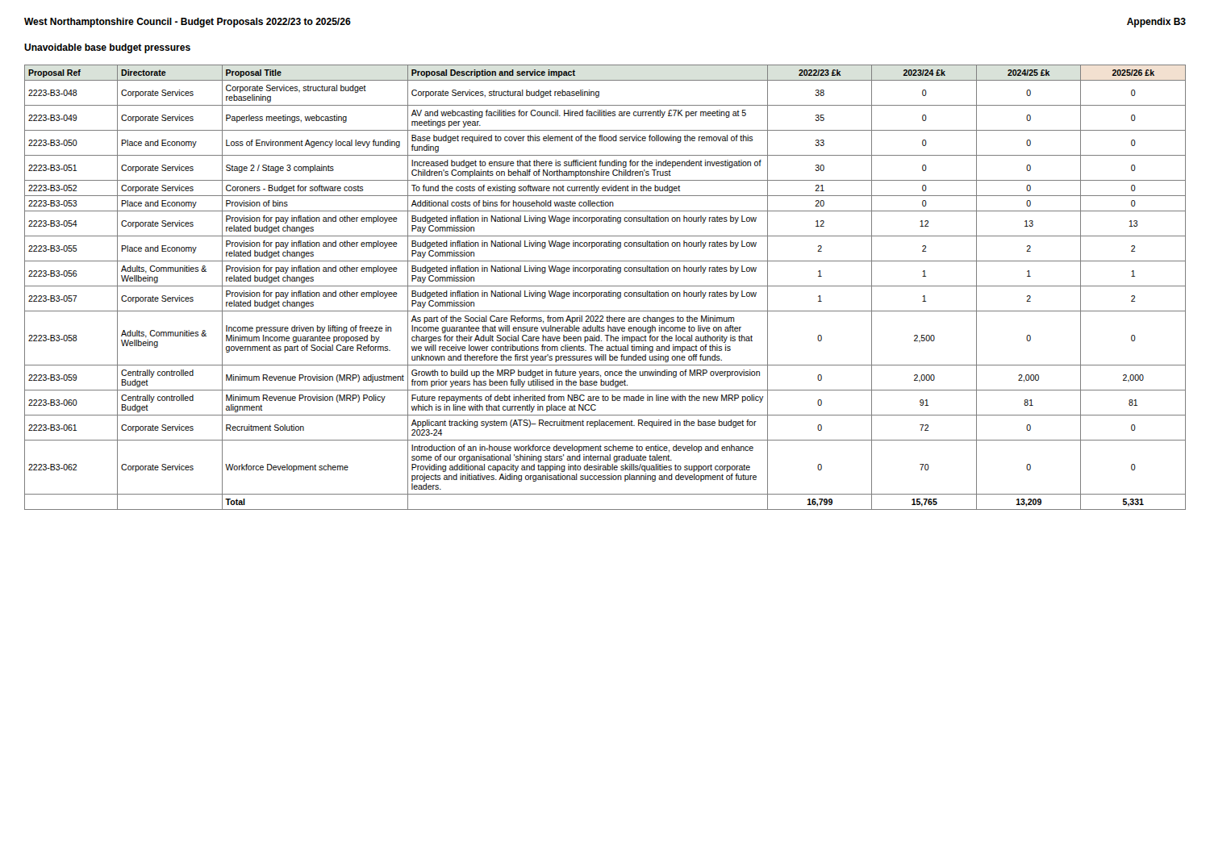West Northamptonshire Council - Budget Proposals 2022/23 to 2025/26
Appendix B3
Unavoidable base budget pressures
| Proposal Ref | Directorate | Proposal Title | Proposal Description and service impact | 2022/23 £k | 2023/24 £k | 2024/25 £k | 2025/26 £k |
| --- | --- | --- | --- | --- | --- | --- | --- |
| 2223-B3-048 | Corporate Services | Corporate Services, structural budget rebaselining | Corporate Services, structural budget rebaselining | 38 | 0 | 0 | 0 |
| 2223-B3-049 | Corporate Services | Paperless meetings, webcasting | AV and webcasting facilities for Council. Hired facilities are currently £7K per meeting at 5 meetings per year. | 35 | 0 | 0 | 0 |
| 2223-B3-050 | Place and Economy | Loss of Environment Agency local levy funding | Base budget required to cover this element of the flood service following the removal of this funding | 33 | 0 | 0 | 0 |
| 2223-B3-051 | Corporate Services | Stage 2 / Stage 3 complaints | Increased budget to ensure that there is sufficient funding for the independent investigation of Children's Complaints on behalf of Northamptonshire Children's Trust | 30 | 0 | 0 | 0 |
| 2223-B3-052 | Corporate Services | Coroners - Budget for software costs | To fund the costs of existing software not currently evident in the budget | 21 | 0 | 0 | 0 |
| 2223-B3-053 | Place and Economy | Provision of bins | Additional costs of bins for household waste collection | 20 | 0 | 0 | 0 |
| 2223-B3-054 | Corporate Services | Provision for pay inflation and other employee related budget changes | Budgeted inflation in National Living Wage incorporating consultation on hourly rates by Low Pay Commission | 12 | 12 | 13 | 13 |
| 2223-B3-055 | Place and Economy | Provision for pay inflation and other employee related budget changes | Budgeted inflation in National Living Wage incorporating consultation on hourly rates by Low Pay Commission | 2 | 2 | 2 | 2 |
| 2223-B3-056 | Adults, Communities & Wellbeing | Provision for pay inflation and other employee related budget changes | Budgeted inflation in National Living Wage incorporating consultation on hourly rates by Low Pay Commission | 1 | 1 | 1 | 1 |
| 2223-B3-057 | Corporate Services | Provision for pay inflation and other employee related budget changes | Budgeted inflation in National Living Wage incorporating consultation on hourly rates by Low Pay Commission | 1 | 1 | 2 | 2 |
| 2223-B3-058 | Adults, Communities & Wellbeing | Income pressure driven by lifting of freeze in Minimum Income guarantee proposed by government as part of Social Care Reforms. | As part of the Social Care Reforms, from April 2022 there are changes to the Minimum Income guarantee that will ensure vulnerable adults have enough income to live on after charges for their Adult Social Care have been paid. The impact for the local authority is that we will receive lower contributions from clients. The actual timing and impact of this is unknown and therefore the first year's pressures will be funded using one off funds. | 0 | 2,500 | 0 | 0 |
| 2223-B3-059 | Centrally controlled Budget | Minimum Revenue Provision (MRP) adjustment | Growth to build up the MRP budget in future years, once the unwinding of MRP overprovision from prior years has been fully utilised in the base budget. | 0 | 2,000 | 2,000 | 2,000 |
| 2223-B3-060 | Centrally controlled Budget | Minimum Revenue Provision (MRP) Policy alignment | Future repayments of debt inherited from NBC are to be made in line with the new MRP policy which is in line with that currently in place at NCC | 0 | 91 | 81 | 81 |
| 2223-B3-061 | Corporate Services | Recruitment Solution | Applicant tracking system (ATS)– Recruitment replacement. Required in the base budget for 2023-24 | 0 | 72 | 0 | 0 |
| 2223-B3-062 | Corporate Services | Workforce Development scheme | Introduction of an in-house workforce development scheme to entice, develop and enhance some of our organisational 'shining stars' and internal graduate talent. Providing additional capacity and tapping into desirable skills/qualities to support corporate projects and initiatives. Aiding organisational succession planning and development of future leaders. | 0 | 70 | 0 | 0 |
| | | Total | | 16,799 | 15,765 | 13,209 | 5,331 |